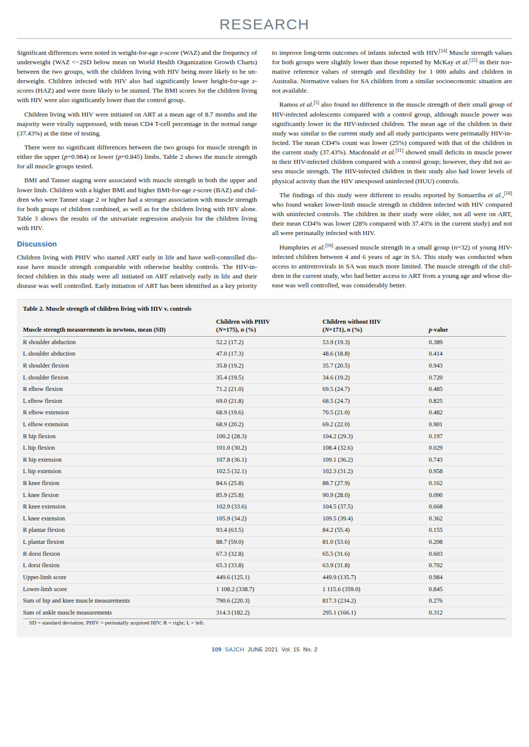RESEARCH
Significant differences were noted in weight-for-age z-score (WAZ) and the frequency of underweight (WAZ <−2SD below mean on World Health Organization Growth Charts) between the two groups, with the children living with HIV being more likely to be underweight. Children infected with HIV also had significantly lower height-for-age z-scores (HAZ) and were more likely to be stunted. The BMI scores for the children living with HIV were also significantly lower than the control group.
Children living with HIV were initiated on ART at a mean age of 8.7 months and the majority were virally suppressed, with mean CD4 T-cell percentage in the normal range (37.43%) at the time of testing.
There were no significant differences between the two groups for muscle strength in either the upper (p=0.984) or lower (p=0.845) limbs. Table 2 shows the muscle strength for all muscle groups tested.
BMI and Tanner staging were associated with muscle strength in both the upper and lower limb. Children with a higher BMI and higher BMI-for-age z-score (BAZ) and children who were Tanner stage 2 or higher had a stronger association with muscle strength for both groups of children combined, as well as for the children living with HIV alone. Table 3 shows the results of the univariate regression analysis for the children living with HIV.
Discussion
Children living with PHIV who started ART early in life and have well-controlled disease have muscle strength comparable with otherwise healthy controls. The HIV-infected children in this study were all initiated on ART relatively early in life and their disease was well controlled. Early initiation of ART has been identified as a key priority to improve long-term outcomes of infants infected with HIV.[14] Muscle strength values for both groups were slightly lower than those reported by McKay et al.[15] in their normative reference values of strength and flexibility for 1 000 adults and children in Australia. Normative values for SA children from a similar socioeconomic situation are not available.
Ramos et al.[5] also found no difference in the muscle strength of their small group of HIV-infected adolescents compared with a control group, although muscle power was significantly lower in the HIV-infected children. The mean age of the children in their study was similar to the current study and all study participants were perinatally HIV-infected. The mean CD4% count was lower (25%) compared with that of the children in the current study (37.43%). Macdonald et al.[11] showed small deficits in muscle power in their HIV-infected children compared with a control group; however, they did not assess muscle strength. The HIV-infected children in their study also had lower levels of physical activity than the HIV unexposed uninfected (HUU) controls.
The findings of this study were different to results reported by Somarriba et al.,[10] who found weaker lower-limb muscle strength in children infected with HIV compared with uninfected controls. The children in their study were older, not all were on ART, their mean CD4% was lower (28% compared with 37.43% in the current study) and not all were perinatally infected with HIV.
Humphries et al.[16] assessed muscle strength in a small group (n=32) of young HIV-infected children between 4 and 6 years of age in SA. This study was conducted when access to antiretrovirals in SA was much more limited. The muscle strength of the children in the current study, who had better access to ART from a young age and whose disease was well controlled, was considerably better.
Table 2. Muscle strength of children living with HIV v. controls
| Muscle strength measurements in newtons, mean (SD) | Children with PHIV ( N =175), n (%) | Children without HIV ( N =171), n (%) | p -value |
| --- | --- | --- | --- |
| R shoulder abduction | 52.2 (17.2) | 53.9 (19.3) | 0.389 |
| L shoulder abduction | 47.0 (17.3) | 48.6 (18.8) | 0.414 |
| R shoulder flexion | 35.8 (19.2) | 35.7 (20.5) | 0.943 |
| L shoulder flexion | 35.4 (19.5) | 34.6 (19.2) | 0.720 |
| R elbow flexion | 71.2 (21.0) | 69.5 (24.7) | 0.485 |
| L elbow flexion | 69.0 (21.8) | 68.5 (24.7) | 0.825 |
| R elbow extension | 68.9 (19.6) | 70.5 (21.0) | 0.482 |
| L elbow extension | 68.9 (20.2) | 69.2 (22.0) | 0.901 |
| R hip flexion | 100.2 (28.3) | 104.2 (29.3) | 0.197 |
| L hip flexion | 101.0 (30.2) | 108.4 (32.6) | 0.029 |
| R hip extension | 107.8 (36.1) | 109.1 (36.2) | 0.743 |
| L hip extension | 102.5 (32.1) | 102.3 (31.2) | 0.958 |
| R knee flexion | 84.6 (25.8) | 88.7 (27.9) | 0.162 |
| L knee flexion | 85.9 (25.8) | 90.9 (28.0) | 0.090 |
| R knee extension | 102.9 (33.6) | 104.5 (37.5) | 0.668 |
| L knee extension | 105.9 (34.2) | 109.5 (39.4) | 0.362 |
| R plantar flexion | 93.4 (63.5) | 84.2 (55.4) | 0.155 |
| L plantar flexion | 88.7 (59.0) | 81.0 (53.6) | 0.208 |
| R dorsi flexion | 67.3 (32.8) | 65.5 (31.6) | 0.603 |
| L dorsi flexion | 65.3 (33.8) | 63.9 (31.8) | 0.702 |
| Upper-limb score | 449.6 (125.1) | 449.9 (135.7) | 0.984 |
| Lower-limb score | 1 108.2 (338.7) | 1 115.6 (359.0) | 0.845 |
| Sum of hip and knee muscle measurements | 790.6 (220.3) | 817.3 (234.2) | 0.276 |
| Sum of ankle muscle measurements | 314.3 (182.2) | 295.1 (166.1) | 0.312 |
SD = standard deviation; PHIV = perinatally acquired HIV; R = right; L = left.
109 SAJCH JUNE 2021 Vol. 15 No. 2